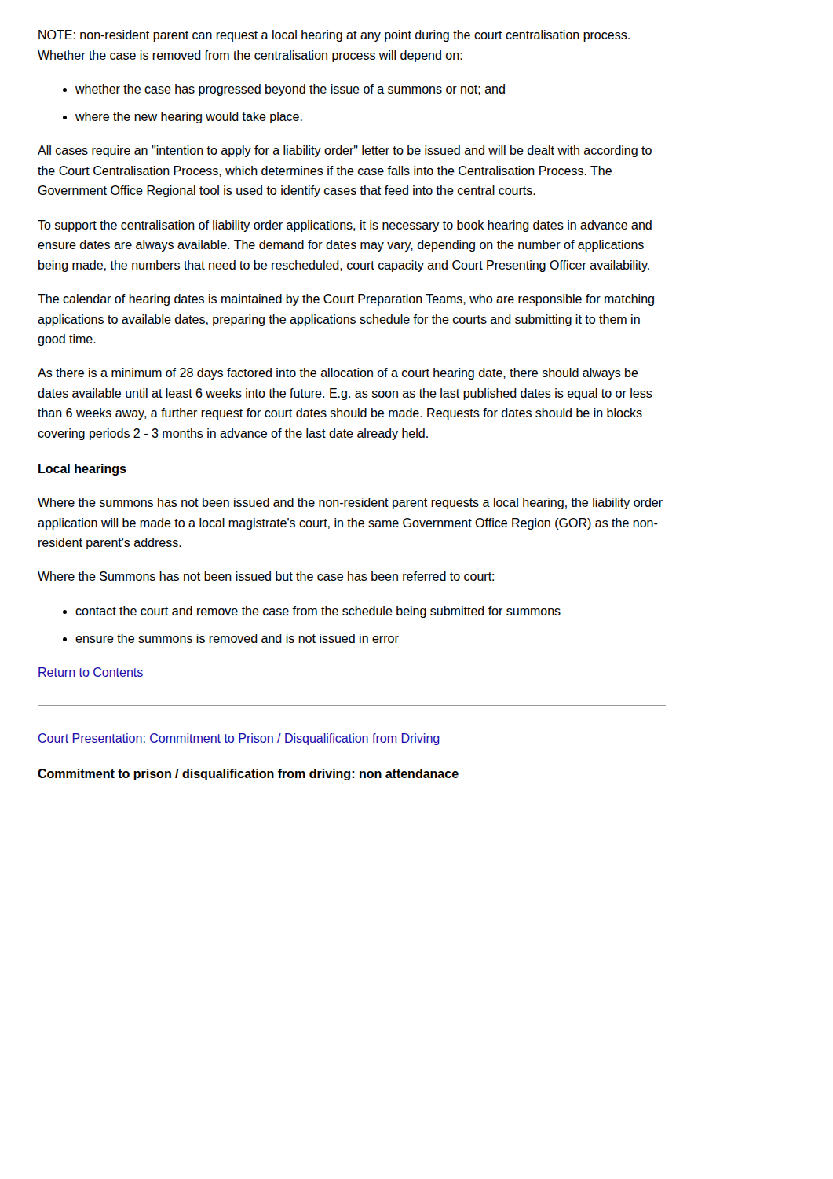NOTE: non-resident parent can request a local hearing at any point during the court centralisation process. Whether the case is removed from the centralisation process will depend on:
whether the case has progressed beyond the issue of a summons or not; and
where the new hearing would take place.
All cases require an "intention to apply for a liability order" letter to be issued and will be dealt with according to the Court Centralisation Process, which determines if the case falls into the Centralisation Process. The Government Office Regional tool is used to identify cases that feed into the central courts.
To support the centralisation of liability order applications, it is necessary to book hearing dates in advance and ensure dates are always available. The demand for dates may vary, depending on the number of applications being made, the numbers that need to be rescheduled, court capacity and Court Presenting Officer availability.
The calendar of hearing dates is maintained by the Court Preparation Teams, who are responsible for matching applications to available dates, preparing the applications schedule for the courts and submitting it to them in good time.
As there is a minimum of 28 days factored into the allocation of a court hearing date, there should always be dates available until at least 6 weeks into the future. E.g. as soon as the last published dates is equal to or less than 6 weeks away, a further request for court dates should be made. Requests for dates should be in blocks covering periods 2 - 3 months in advance of the last date already held.
Local hearings
Where the summons has not been issued and the non-resident parent requests a local hearing, the liability order application will be made to a local magistrate's court, in the same Government Office Region (GOR) as the non-resident parent's address.
Where the Summons has not been issued but the case has been referred to court:
contact the court and remove the case from the schedule being submitted for summons
ensure the summons is removed and is not issued in error
Return to Contents
Court Presentation: Commitment to Prison / Disqualification from Driving
Commitment to prison / disqualification from driving: non attendanace